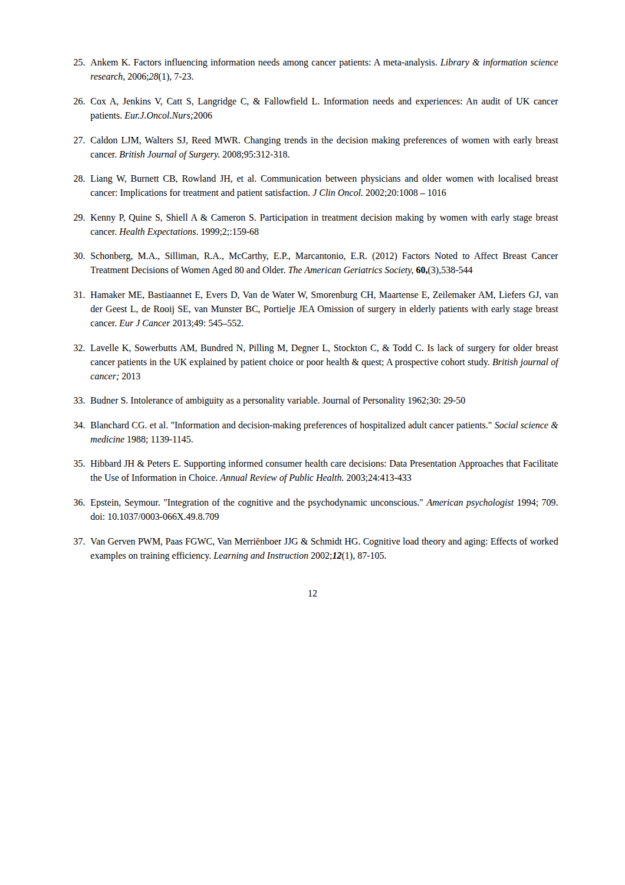Ankem K. Factors influencing information needs among cancer patients: A meta-analysis. Library & information science research, 2006;28(1), 7-23.
Cox A, Jenkins V, Catt S, Langridge C, & Fallowfield L. Information needs and experiences: An audit of UK cancer patients. Eur.J.Oncol.Nurs; 2006
Caldon LJM, Walters SJ, Reed MWR. Changing trends in the decision making preferences of women with early breast cancer. British Journal of Surgery. 2008;95:312-318.
Liang W, Burnett CB, Rowland JH, et al. Communication between physicians and older women with localised breast cancer: Implications for treatment and patient satisfaction. J Clin Oncol. 2002;20:1008 – 1016
Kenny P, Quine S, Shiell A & Cameron S. Participation in treatment decision making by women with early stage breast cancer. Health Expectations. 1999;2;:159-68
Schonberg, M.A., Silliman, R.A., McCarthy, E.P., Marcantonio, E.R. (2012) Factors Noted to Affect Breast Cancer Treatment Decisions of Women Aged 80 and Older. The American Geriatrics Society, 60,(3),538-544
Hamaker ME, Bastiaannet E, Evers D, Van de Water W, Smorenburg CH, Maartense E, Zeilemaker AM, Liefers GJ, van der Geest L, de Rooij SE, van Munster BC, Portielje JEA Omission of surgery in elderly patients with early stage breast cancer. Eur J Cancer 2013;49: 545–552.
Lavelle K, Sowerbutts AM, Bundred N, Pilling M, Degner L, Stockton C, & Todd C. Is lack of surgery for older breast cancer patients in the UK explained by patient choice or poor health & quest; A prospective cohort study. British journal of cancer; 2013
Budner S. Intolerance of ambiguity as a personality variable. Journal of Personality 1962;30: 29-50
Blanchard CG. et al. "Information and decision-making preferences of hospitalized adult cancer patients." Social science & medicine 1988; 1139-1145.
Hibbard JH & Peters E. Supporting informed consumer health care decisions: Data Presentation Approaches that Facilitate the Use of Information in Choice. Annual Review of Public Health. 2003;24:413-433
Epstein, Seymour. "Integration of the cognitive and the psychodynamic unconscious." American psychologist 1994; 709. doi: 10.1037/0003-066X.49.8.709
Van Gerven PWM, Paas FGWC, Van Merriënboer JJG & Schmidt HG. Cognitive load theory and aging: Effects of worked examples on training efficiency. Learning and Instruction 2002;12(1), 87-105.
12